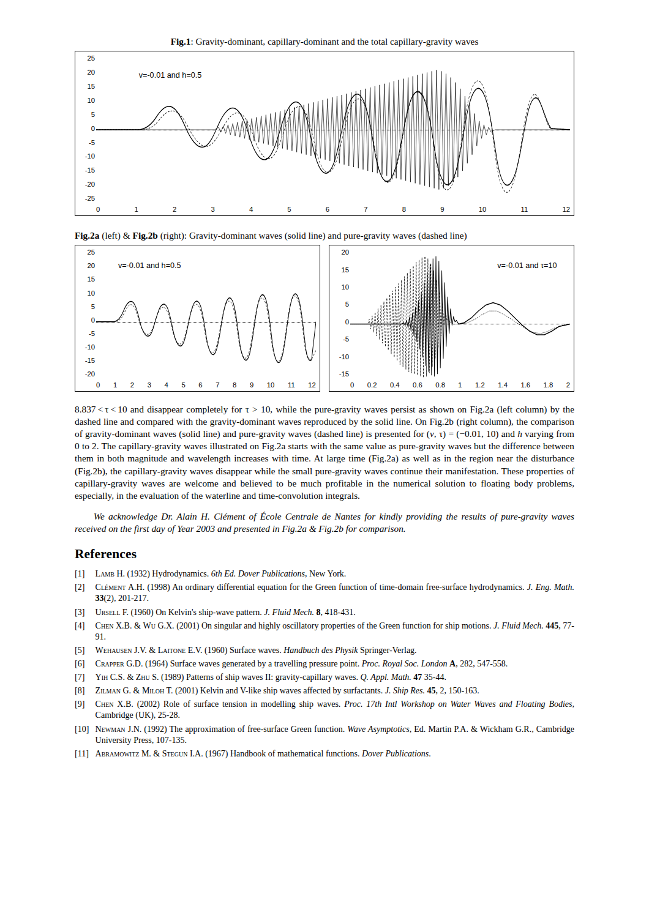Fig.1: Gravity-dominant, capillary-dominant and the total capillary-gravity waves
2520151050-5-10-15-20-25
0123456789101112
v=-0.01 and h=0.5
Fig.2a (left) & Fig.2b (right): Gravity-dominant waves (solid line) and pure-gravity waves (dashed line)
2520151050-5-10-15-20
0123456789101112
v=-0.01 and h=0.5
20151050-5-10-15
00.20.40.60.811.21.41.61.82
v=-0.01 and τ=10
8.837 < τ < 10 and disappear completely for τ > 10, while the pure-gravity waves persist as shown on Fig.2a (left column) by the dashed line and compared with the gravity-dominant waves reproduced by the solid line. On Fig.2b (right column), the comparison of gravity-dominant waves (solid line) and pure-gravity waves (dashed line) is presented for (v, τ) = (−0.01, 10) and h varying from 0 to 2. The capillary-gravity waves illustrated on Fig.2a starts with the same value as pure-gravity waves but the difference between them in both magnitude and wavelength increases with time. At large time (Fig.2a) as well as in the region near the disturbance (Fig.2b), the capillary-gravity waves disappear while the small pure-gravity waves continue their manifestation. These properties of capillary-gravity waves are welcome and believed to be much profitable in the numerical solution to floating body problems, especially, in the evaluation of the waterline and time-convolution integrals.
We acknowledge Dr. Alain H. Clément of École Centrale de Nantes for kindly providing the results of pure-gravity waves received on the first day of Year 2003 and presented in Fig.2a & Fig.2b for comparison.
References
[1] Lamb H. (1932) Hydrodynamics. 6th Ed. Dover Publications, New York.
[2] Clément A.H. (1998) An ordinary differential equation for the Green function of time-domain free-surface hydrodynamics. J. Eng. Math. 33(2), 201-217.
[3] Ursell F. (1960) On Kelvin's ship-wave pattern. J. Fluid Mech. 8, 418-431.
[4] Chen X.B. & Wu G.X. (2001) On singular and highly oscillatory properties of the Green function for ship motions. J. Fluid Mech. 445, 77-91.
[5] Wehausen J.V. & Laitone E.V. (1960) Surface waves. Handbuch des Physik Springer-Verlag.
[6] Crapper G.D. (1964) Surface waves generated by a travelling pressure point. Proc. Royal Soc. London A, 282, 547-558.
[7] Yih C.S. & Zhu S. (1989) Patterns of ship waves II: gravity-capillary waves. Q. Appl. Math. 47 35-44.
[8] Zilman G. & Miloh T. (2001) Kelvin and V-like ship waves affected by surfactants. J. Ship Res. 45, 2, 150-163.
[9] Chen X.B. (2002) Role of surface tension in modelling ship waves. Proc. 17th Intl Workshop on Water Waves and Floating Bodies, Cambridge (UK), 25-28.
[10] Newman J.N. (1992) The approximation of free-surface Green function. Wave Asymptotics, Ed. Martin P.A. & Wickham G.R., Cambridge University Press, 107-135.
[11] Abramowitz M. & Stegun I.A. (1967) Handbook of mathematical functions. Dover Publications.